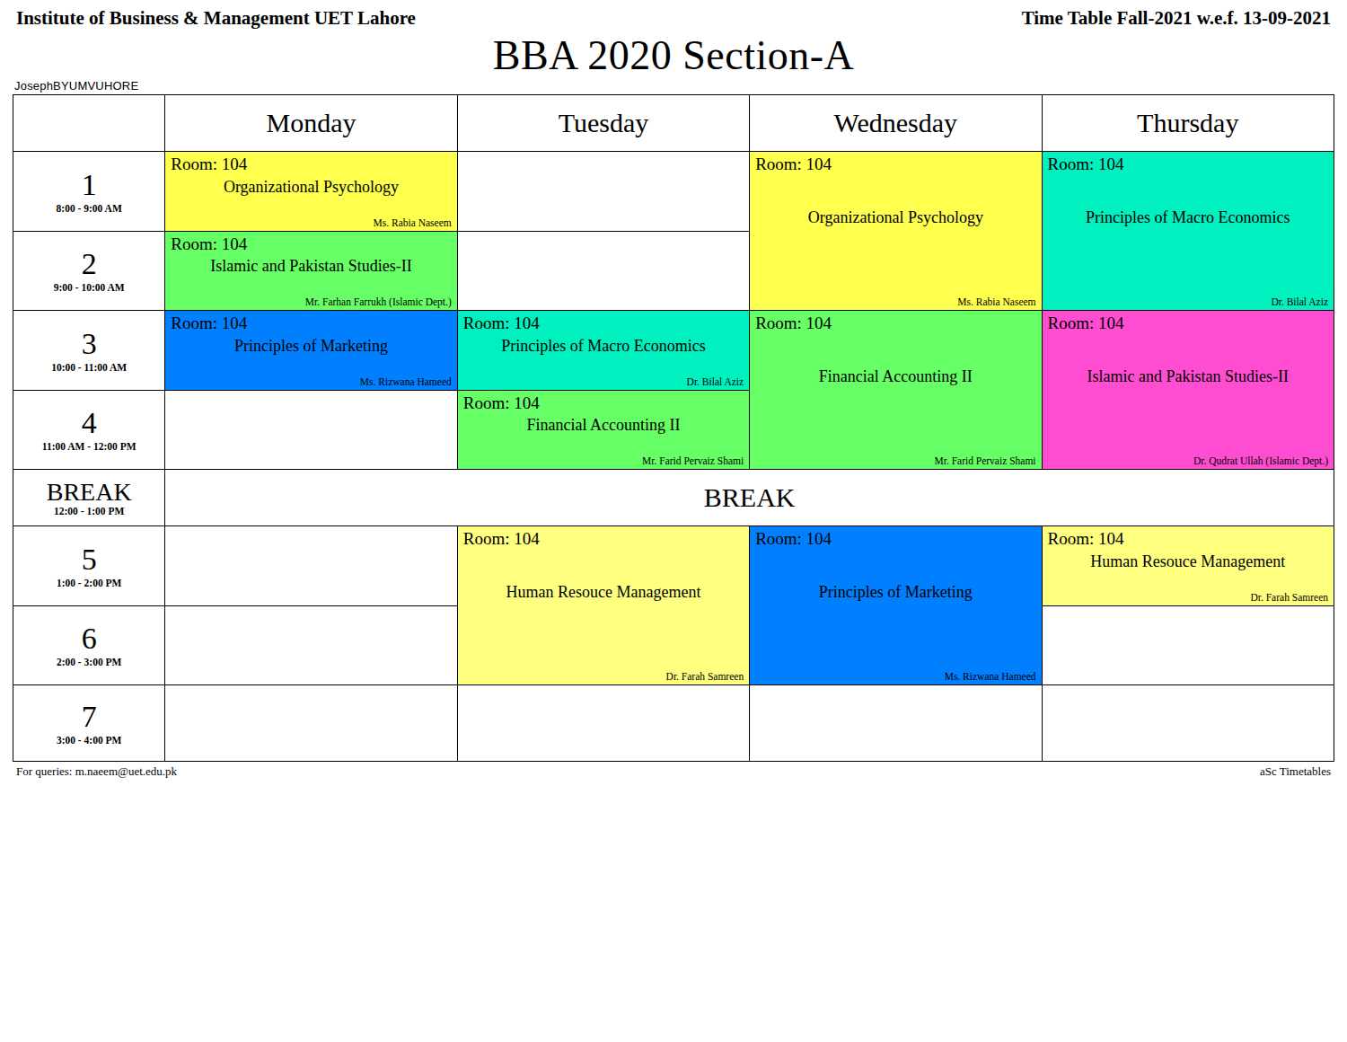Institute of Business & Management UET Lahore
Time Table Fall-2021 w.e.f. 13-09-2021
BBA 2020 Section-A
JosephBYUMVUHORE
| | Monday | Tuesday | Wednesday | Thursday |
| --- | --- | --- | --- | --- |
| 1 8:00 - 9:00 AM | Room: 104 Organizational Psychology Ms. Rabia Naseem | | Room: 104 Organizational Psychology Ms. Rabia Naseem | Room: 104 Principles of Macro Economics Dr. Bilal Aziz |
| 2 9:00 - 10:00 AM | Room: 104 Islamic and Pakistan Studies-II Mr. Farhan Farrukh (Islamic Dept.) | |
| 3 10:00 - 11:00 AM | Room: 104 Principles of Marketing Ms. Rizwana Hameed | Room: 104 Principles of Macro Economics Dr. Bilal Aziz | Room: 104 Financial Accounting II Mr. Farid Pervaiz Shami | Room: 104 Islamic and Pakistan Studies-II Dr. Qudrat Ullah (Islamic Dept.) |
| 4 11:00 AM - 12:00 PM | | Room: 104 Financial Accounting II Mr. Farid Pervaiz Shami |
| BREAK 12:00 - 1:00 PM | BREAK |
| 5 1:00 - 2:00 PM | | Room: 104 Human Resouce Management Dr. Farah Samreen | Room: 104 Principles of Marketing Ms. Rizwana Hameed | Room: 104 Human Resouce Management Dr. Farah Samreen |
| 6 2:00 - 3:00 PM | | |
| 7 3:00 - 4:00 PM | | | | |
For queries: m.naeem@uet.edu.pk
aSc Timetables